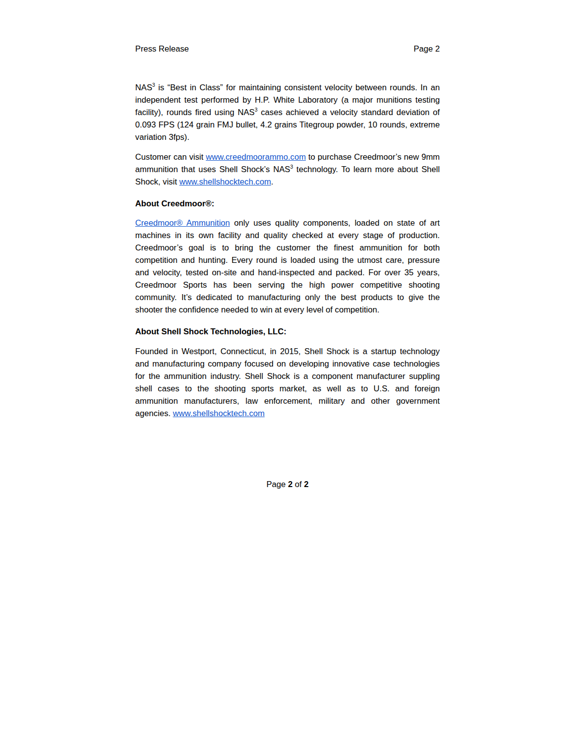Press Release
Page 2
NAS3 is “Best in Class” for maintaining consistent velocity between rounds. In an independent test performed by H.P. White Laboratory (a major munitions testing facility), rounds fired using NAS3 cases achieved a velocity standard deviation of 0.093 FPS (124 grain FMJ bullet, 4.2 grains Titegroup powder, 10 rounds, extreme variation 3fps).
Customer can visit www.creedmoorammo.com to purchase Creedmoor’s new 9mm ammunition that uses Shell Shock’s NAS3 technology. To learn more about Shell Shock, visit www.shellshocktech.com.
About Creedmoor®:
Creedmoor® Ammunition only uses quality components, loaded on state of art machines in its own facility and quality checked at every stage of production. Creedmoor’s goal is to bring the customer the finest ammunition for both competition and hunting. Every round is loaded using the utmost care, pressure and velocity, tested on-site and hand-inspected and packed. For over 35 years, Creedmoor Sports has been serving the high power competitive shooting community. It’s dedicated to manufacturing only the best products to give the shooter the confidence needed to win at every level of competition.
About Shell Shock Technologies, LLC:
Founded in Westport, Connecticut, in 2015, Shell Shock is a startup technology and manufacturing company focused on developing innovative case technologies for the ammunition industry. Shell Shock is a component manufacturer suppling shell cases to the shooting sports market, as well as to U.S. and foreign ammunition manufacturers, law enforcement, military and other government agencies. www.shellshocktech.com
Page 2 of 2